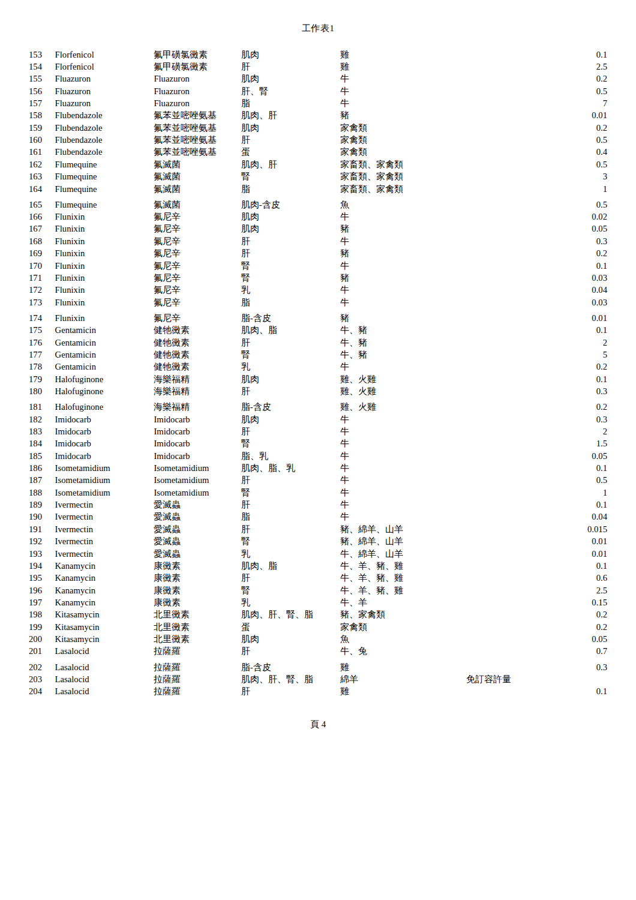工作表1
| 153 | Florfenicol | 氟甲磺氯黴素 | 肌肉 | 雞 | 0.1 |
| 154 | Florfenicol | 氟甲磺氯黴素 | 肝 | 雞 | 2.5 |
| 155 | Fluazuron | Fluazuron | 肌肉 | 牛 | 0.2 |
| 156 | Fluazuron | Fluazuron | 肝、腎 | 牛 | 0.5 |
| 157 | Fluazuron | Fluazuron | 脂 | 牛 | 7 |
| 158 | Flubendazole | 氟苯並嘧唑氨基 | 肌肉、肝 | 豬 | 0.01 |
| 159 | Flubendazole | 氟苯並嘧唑氨基 | 肌肉 | 家禽類 | 0.2 |
| 160 | Flubendazole | 氟苯並嘧唑氨基 | 肝 | 家禽類 | 0.5 |
| 161 | Flubendazole | 氟苯並嘧唑氨基 | 蛋 | 家禽類 | 0.4 |
| 162 | Flumequine | 氟滅菌 | 肌肉、肝 | 家畜類、家禽類 | 0.5 |
| 163 | Flumequine | 氟滅菌 | 腎 | 家畜類、家禽類 | 3 |
| 164 | Flumequine | 氟滅菌 | 脂 | 家畜類、家禽類 | 1 |
| 165 | Flumequine | 氟滅菌 | 肌肉-含皮 | 魚 | 0.5 |
| 166 | Flunixin | 氟尼辛 | 肌肉 | 牛 | 0.02 |
| 167 | Flunixin | 氟尼辛 | 肌肉 | 豬 | 0.05 |
| 168 | Flunixin | 氟尼辛 | 肝 | 牛 | 0.3 |
| 169 | Flunixin | 氟尼辛 | 肝 | 豬 | 0.2 |
| 170 | Flunixin | 氟尼辛 | 腎 | 牛 | 0.1 |
| 171 | Flunixin | 氟尼辛 | 腎 | 豬 | 0.03 |
| 172 | Flunixin | 氟尼辛 | 乳 | 牛 | 0.04 |
| 173 | Flunixin | 氟尼辛 | 脂 | 牛 | 0.03 |
| 174 | Flunixin | 氟尼辛 | 脂-含皮 | 豬 | 0.01 |
| 175 | Gentamicin | 健牠黴素 | 肌肉、脂 | 牛、豬 | 0.1 |
| 176 | Gentamicin | 健牠黴素 | 肝 | 牛、豬 | 2 |
| 177 | Gentamicin | 健牠黴素 | 腎 | 牛、豬 | 5 |
| 178 | Gentamicin | 健牠黴素 | 乳 | 牛 | 0.2 |
| 179 | Halofuginone | 海樂福精 | 肌肉 | 雞、火雞 | 0.1 |
| 180 | Halofuginone | 海樂福精 | 肝 | 雞、火雞 | 0.3 |
| 181 | Halofuginone | 海樂福精 | 脂-含皮 | 雞、火雞 | 0.2 |
| 182 | Imidocarb | Imidocarb | 肌肉 | 牛 | 0.3 |
| 183 | Imidocarb | Imidocarb | 肝 | 牛 | 2 |
| 184 | Imidocarb | Imidocarb | 腎 | 牛 | 1.5 |
| 185 | Imidocarb | Imidocarb | 脂、乳 | 牛 | 0.05 |
| 186 | Isometamidium | Isometamidium | 肌肉、脂、乳 | 牛 | 0.1 |
| 187 | Isometamidium | Isometamidium | 肝 | 牛 | 0.5 |
| 188 | Isometamidium | Isometamidium | 腎 | 牛 | 1 |
| 189 | Ivermectin | 愛滅蟲 | 肝 | 牛 | 0.1 |
| 190 | Ivermectin | 愛滅蟲 | 脂 | 牛 | 0.04 |
| 191 | Ivermectin | 愛滅蟲 | 肝 | 豬、綿羊、山羊 | 0.015 |
| 192 | Ivermectin | 愛滅蟲 | 腎 | 豬、綿羊、山羊 | 0.01 |
| 193 | Ivermectin | 愛滅蟲 | 乳 | 牛、綿羊、山羊 | 0.01 |
| 194 | Kanamycin | 康黴素 | 肌肉、脂 | 牛、羊、豬、雞 | 0.1 |
| 195 | Kanamycin | 康黴素 | 肝 | 牛、羊、豬、雞 | 0.6 |
| 196 | Kanamycin | 康黴素 | 腎 | 牛、羊、豬、雞 | 2.5 |
| 197 | Kanamycin | 康黴素 | 乳 | 牛、羊 | 0.15 |
| 198 | Kitasamycin | 北里黴素 | 肌肉、肝、腎、脂 | 豬、家禽類 | 0.2 |
| 199 | Kitasamycin | 北里黴素 | 蛋 | 家禽類 | 0.2 |
| 200 | Kitasamycin | 北里黴素 | 肌肉 | 魚 | 0.05 |
| 201 | Lasalocid | 拉薩羅 | 肝 | 牛、兔 | 0.7 |
| 202 | Lasalocid | 拉薩羅 | 脂-含皮 | 雞 | 0.3 |
| 203 | Lasalocid | 拉薩羅 | 肌肉、肝、腎、脂 | 綿羊 | 免訂容許量 |
| 204 | Lasalocid | 拉薩羅 | 肝 | 雞 | 0.1 |
頁 4